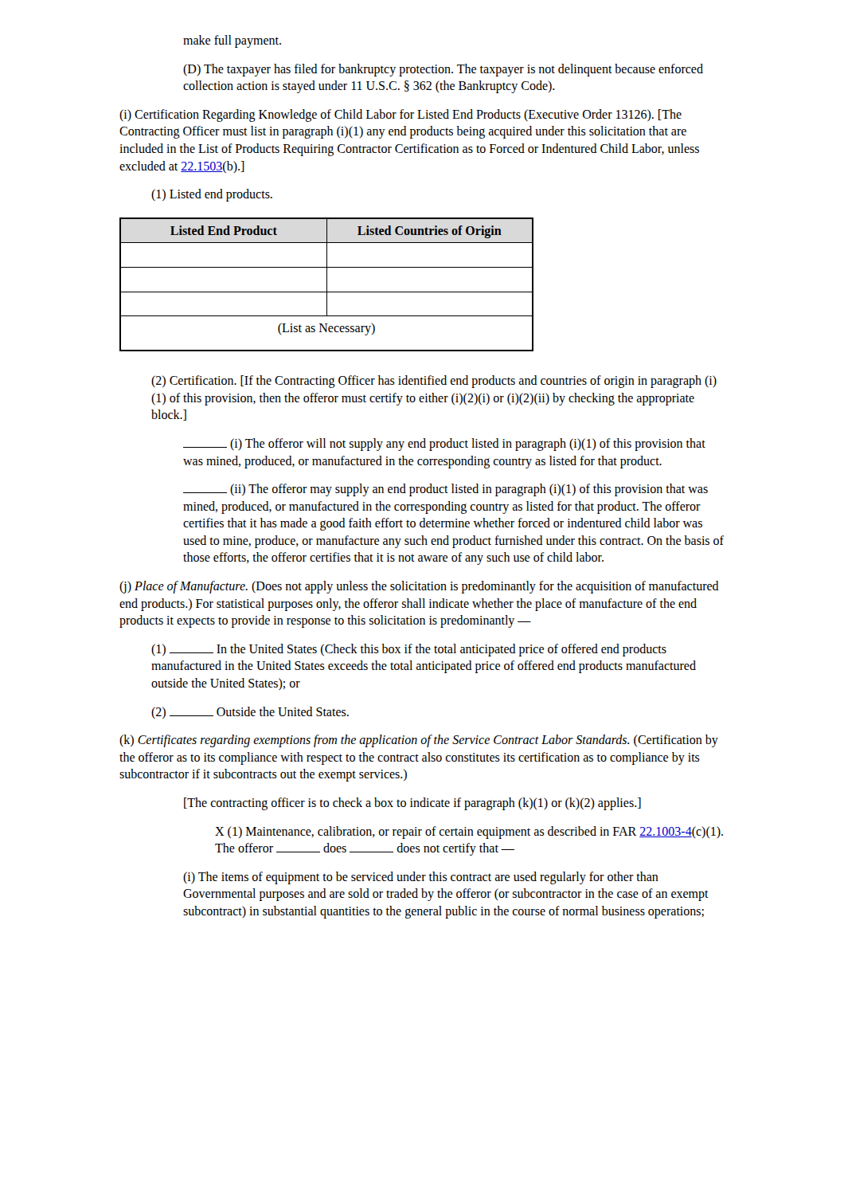make full payment.
(D) The taxpayer has filed for bankruptcy protection. The taxpayer is not delinquent because enforced collection action is stayed under 11 U.S.C. § 362 (the Bankruptcy Code).
(i) Certification Regarding Knowledge of Child Labor for Listed End Products (Executive Order 13126). [The Contracting Officer must list in paragraph (i)(1) any end products being acquired under this solicitation that are included in the List of Products Requiring Contractor Certification as to Forced or Indentured Child Labor, unless excluded at 22.1503(b).]
(1) Listed end products.
| Listed End Product | Listed Countries of Origin |
| --- | --- |
| (List as Necessary) |
(2) Certification. [If the Contracting Officer has identified end products and countries of origin in paragraph (i)(1) of this provision, then the offeror must certify to either (i)(2)(i) or (i)(2)(ii) by checking the appropriate block.]
(i) The offeror will not supply any end product listed in paragraph (i)(1) of this provision that was mined, produced, or manufactured in the corresponding country as listed for that product.
(ii) The offeror may supply an end product listed in paragraph (i)(1) of this provision that was mined, produced, or manufactured in the corresponding country as listed for that product. The offeror certifies that it has made a good faith effort to determine whether forced or indentured child labor was used to mine, produce, or manufacture any such end product furnished under this contract. On the basis of those efforts, the offeror certifies that it is not aware of any such use of child labor.
(j) Place of Manufacture. (Does not apply unless the solicitation is predominantly for the acquisition of manufactured end products.) For statistical purposes only, the offeror shall indicate whether the place of manufacture of the end products it expects to provide in response to this solicitation is predominantly —
(1) In the United States (Check this box if the total anticipated price of offered end products manufactured in the United States exceeds the total anticipated price of offered end products manufactured outside the United States); or
(2) Outside the United States.
(k) Certificates regarding exemptions from the application of the Service Contract Labor Standards. (Certification by the offeror as to its compliance with respect to the contract also constitutes its certification as to compliance by its subcontractor if it subcontracts out the exempt services.)
[The contracting officer is to check a box to indicate if paragraph (k)(1) or (k)(2) applies.]
X (1) Maintenance, calibration, or repair of certain equipment as described in FAR 22.1003-4(c)(1). The offeror does does not certify that —
(i) The items of equipment to be serviced under this contract are used regularly for other than Governmental purposes and are sold or traded by the offeror (or subcontractor in the case of an exempt subcontract) in substantial quantities to the general public in the course of normal business operations;